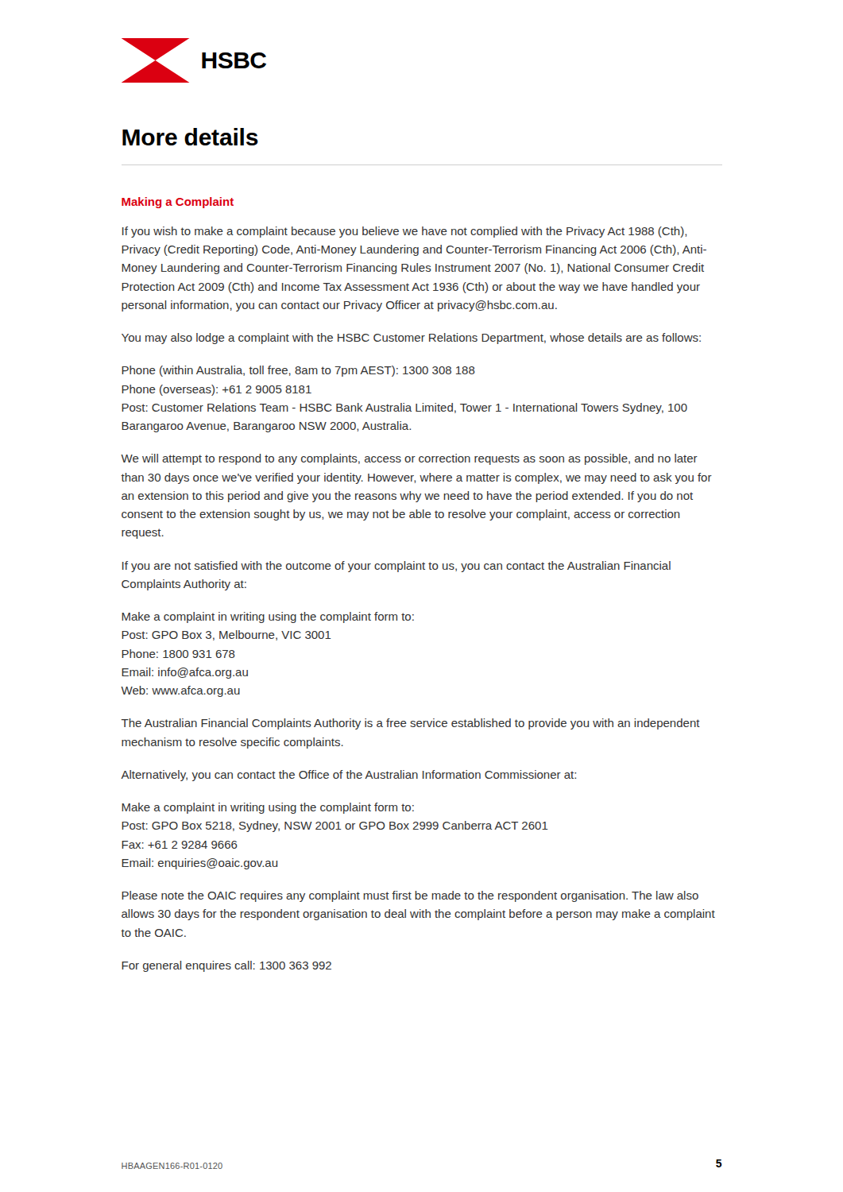HSBC
More details
Making a Complaint
If you wish to make a complaint because you believe we have not complied with the Privacy Act 1988 (Cth), Privacy (Credit Reporting) Code, Anti-Money Laundering and Counter-Terrorism Financing Act 2006 (Cth), Anti-Money Laundering and Counter-Terrorism Financing Rules Instrument 2007 (No. 1), National Consumer Credit Protection Act 2009 (Cth) and Income Tax Assessment Act 1936 (Cth) or about the way we have handled your personal information, you can contact our Privacy Officer at privacy@hsbc.com.au.
You may also lodge a complaint with the HSBC Customer Relations Department, whose details are as follows:
Phone (within Australia, toll free, 8am to 7pm AEST): 1300 308 188
Phone (overseas): +61 2 9005 8181
Post: Customer Relations Team - HSBC Bank Australia Limited, Tower 1 - International Towers Sydney, 100 Barangaroo Avenue, Barangaroo NSW 2000, Australia.
We will attempt to respond to any complaints, access or correction requests as soon as possible, and no later than 30 days once we've verified your identity. However, where a matter is complex, we may need to ask you for an extension to this period and give you the reasons why we need to have the period extended. If you do not consent to the extension sought by us, we may not be able to resolve your complaint, access or correction request.
If you are not satisfied with the outcome of your complaint to us, you can contact the Australian Financial Complaints Authority at:
Make a complaint in writing using the complaint form to:
Post: GPO Box 3, Melbourne, VIC 3001
Phone: 1800 931 678
Email: info@afca.org.au
Web: www.afca.org.au
The Australian Financial Complaints Authority is a free service established to provide you with an independent mechanism to resolve specific complaints.
Alternatively, you can contact the Office of the Australian Information Commissioner at:
Make a complaint in writing using the complaint form to:
Post: GPO Box 5218, Sydney, NSW 2001 or GPO Box 2999 Canberra ACT 2601
Fax: +61 2 9284 9666
Email: enquiries@oaic.gov.au
Please note the OAIC requires any complaint must first be made to the respondent organisation. The law also allows 30 days for the respondent organisation to deal with the complaint before a person may make a complaint to the OAIC.
For general enquires call: 1300 363 992
HBAAGEN166-R01-0120
5